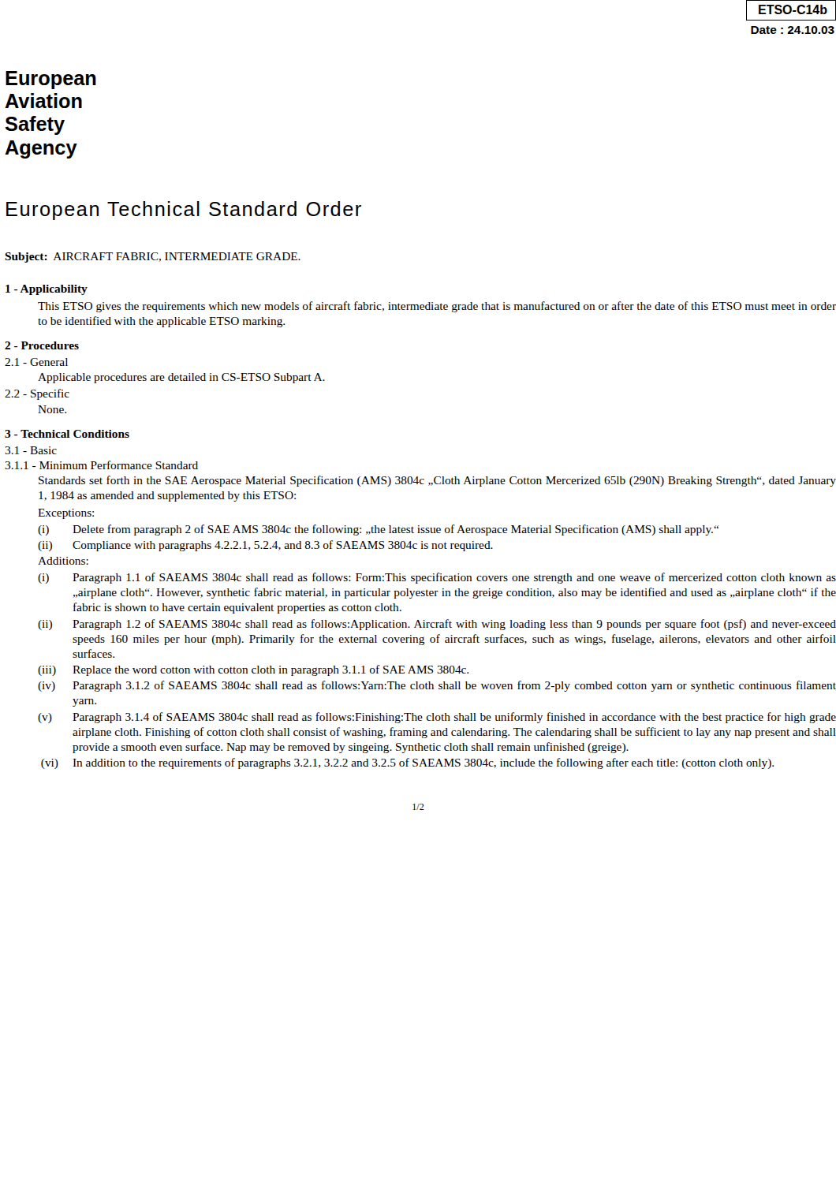ETSO-C14b
Date : 24.10.03
European
Aviation
Safety
Agency
European Technical Standard Order
Subject: AIRCRAFT FABRIC, INTERMEDIATE GRADE.
1 - Applicability
This ETSO gives the requirements which new models of aircraft fabric, intermediate grade that is manufactured on or after the date of this ETSO must meet in order to be identified with the applicable ETSO marking.
2 - Procedures
2.1 - General
Applicable procedures are detailed in CS-ETSO Subpart A.
2.2 - Specific
None.
3 - Technical Conditions
3.1 - Basic
3.1.1 - Minimum Performance Standard
Standards set forth in the SAE Aerospace Material Specification (AMS) 3804c „Cloth Airplane Cotton Mercerized 65lb (290N) Breaking Strength“, dated January 1, 1984 as amended and supplemented by this ETSO:
Exceptions:
(i) Delete from paragraph 2 of SAE AMS 3804c the following: „the latest issue of Aerospace Material Specification (AMS) shall apply.“
(ii) Compliance with paragraphs 4.2.2.1, 5.2.4, and 8.3 of SAEAMS 3804c is not required.
Additions:
(i) Paragraph 1.1 of SAEAMS 3804c shall read as follows: Form:This specification covers one strength and one weave of mercerized cotton cloth known as „airplane cloth“. However, synthetic fabric material, in particular polyester in the greige condition, also may be identified and used as „airplane cloth“ if the fabric is shown to have certain equivalent properties as cotton cloth.
(ii) Paragraph 1.2 of SAEAMS 3804c shall read as follows:Application. Aircraft with wing loading less than 9 pounds per square foot (psf) and never-exceed speeds 160 miles per hour (mph). Primarily for the external covering of aircraft surfaces, such as wings, fuselage, ailerons, elevators and other airfoil surfaces.
(iii) Replace the word cotton with cotton cloth in paragraph 3.1.1 of SAE AMS 3804c.
(iv) Paragraph 3.1.2 of SAEAMS 3804c shall read as follows:Yarn:The cloth shall be woven from 2-ply combed cotton yarn or synthetic continuous filament yarn.
(v) Paragraph 3.1.4 of SAEAMS 3804c shall read as follows:Finishing:The cloth shall be uniformly finished in accordance with the best practice for high grade airplane cloth. Finishing of cotton cloth shall consist of washing, framing and calendaring. The calendaring shall be sufficient to lay any nap present and shall provide a smooth even surface. Nap may be removed by singeing. Synthetic cloth shall remain unfinished (greige).
(vi) In addition to the requirements of paragraphs 3.2.1, 3.2.2 and 3.2.5 of SAEAMS 3804c, include the following after each title: (cotton cloth only).
1/2